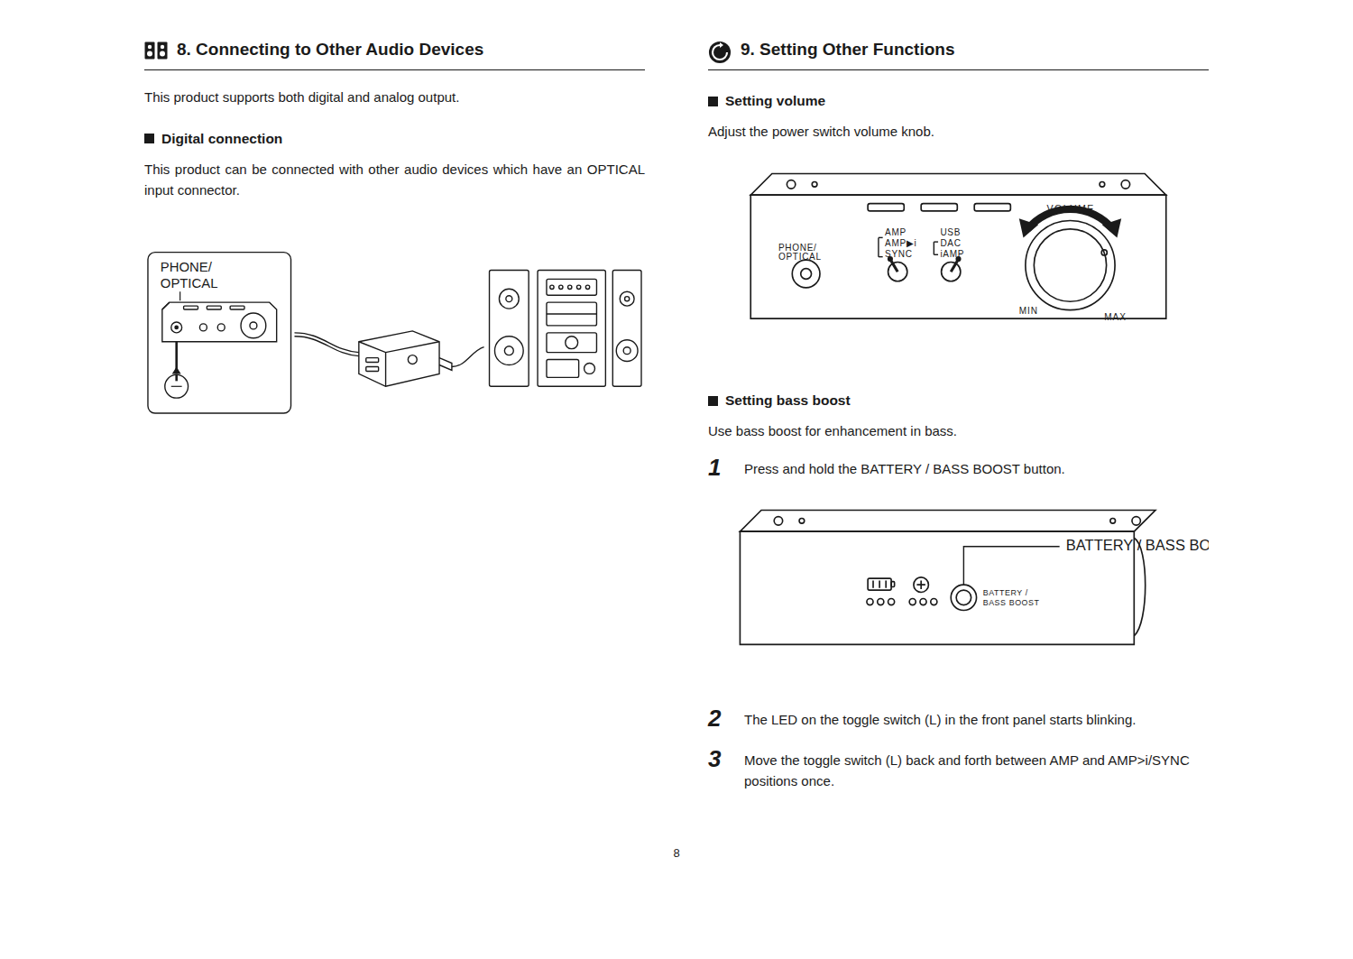8. Connecting to Other Audio Devices
This product supports both digital and analog output.
Digital connection
This product can be connected with other audio devices which have an OPTICAL input connector.
PHONE/ OPTICAL
9. Setting Other Functions
Setting volume
Adjust the power switch volume knob.
PHONE/ OPTICAL AMP AMP▶i SYNC USB DAC iAMP VOLUME MIN MAX
Setting bass boost
Use bass boost for enhancement in bass.
1 Press and hold the BATTERY / BASS BOOST button.
BATTERY / BASS BOOST BATTERY / BASS BOOST button
2 The LED on the toggle switch (L) in the front panel starts blinking.
3 Move the toggle switch (L) back and forth between AMP and AMP>i/SYNC positions once.
8